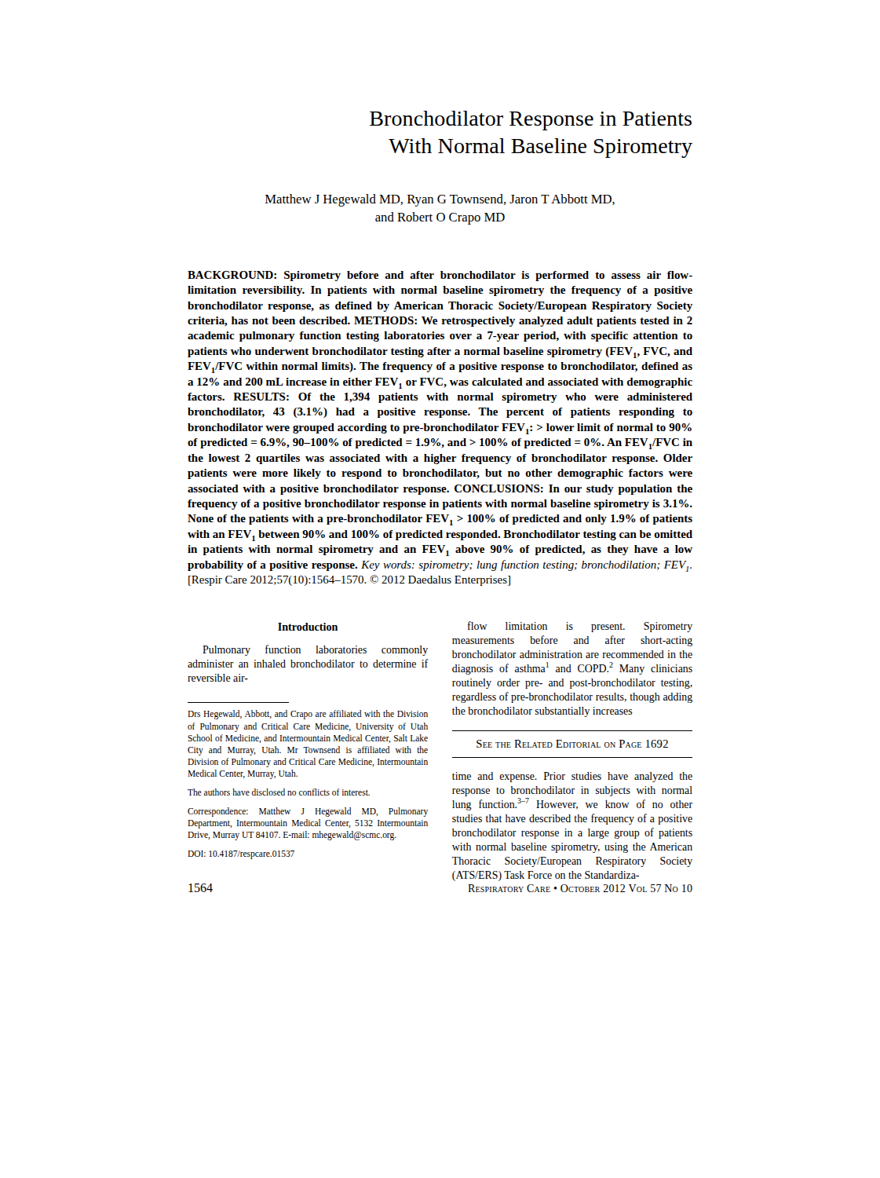Bronchodilator Response in Patients
With Normal Baseline Spirometry
Matthew J Hegewald MD, Ryan G Townsend, Jaron T Abbott MD,
and Robert O Crapo MD
BACKGROUND: Spirometry before and after bronchodilator is performed to assess air flow-limitation reversibility. In patients with normal baseline spirometry the frequency of a positive bronchodilator response, as defined by American Thoracic Society/European Respiratory Society criteria, has not been described. METHODS: We retrospectively analyzed adult patients tested in 2 academic pulmonary function testing laboratories over a 7-year period, with specific attention to patients who underwent bronchodilator testing after a normal baseline spirometry (FEV1, FVC, and FEV1/FVC within normal limits). The frequency of a positive response to bronchodilator, defined as a 12% and 200 mL increase in either FEV1 or FVC, was calculated and associated with demographic factors. RESULTS: Of the 1,394 patients with normal spirometry who were administered bronchodilator, 43 (3.1%) had a positive response. The percent of patients responding to bronchodilator were grouped according to pre-bronchodilator FEV1: > lower limit of normal to 90% of predicted = 6.9%, 90–100% of predicted = 1.9%, and > 100% of predicted = 0%. An FEV1/FVC in the lowest 2 quartiles was associated with a higher frequency of bronchodilator response. Older patients were more likely to respond to bronchodilator, but no other demographic factors were associated with a positive bronchodilator response. CONCLUSIONS: In our study population the frequency of a positive bronchodilator response in patients with normal baseline spirometry is 3.1%. None of the patients with a pre-bronchodilator FEV1 > 100% of predicted and only 1.9% of patients with an FEV1 between 90% and 100% of predicted responded. Bronchodilator testing can be omitted in patients with normal spirometry and an FEV1 above 90% of predicted, as they have a low probability of a positive response. Key words: spirometry; lung function testing; bronchodilation; FEV1. [Respir Care 2012;57(10):1564–1570. © 2012 Daedalus Enterprises]
Introduction
Pulmonary function laboratories commonly administer an inhaled bronchodilator to determine if reversible air-
Drs Hegewald, Abbott, and Crapo are affiliated with the Division of Pulmonary and Critical Care Medicine, University of Utah School of Medicine, and Intermountain Medical Center, Salt Lake City and Murray, Utah. Mr Townsend is affiliated with the Division of Pulmonary and Critical Care Medicine, Intermountain Medical Center, Murray, Utah.
The authors have disclosed no conflicts of interest.
Correspondence: Matthew J Hegewald MD, Pulmonary Department, Intermountain Medical Center, 5132 Intermountain Drive, Murray UT 84107. E-mail: mhegewald@scmc.org.
DOI: 10.4187/respcare.01537
flow limitation is present. Spirometry measurements before and after short-acting bronchodilator administration are recommended in the diagnosis of asthma1 and COPD.2 Many clinicians routinely order pre- and post-bronchodilator testing, regardless of pre-bronchodilator results, though adding the bronchodilator substantially increases
See the Related Editorial on Page 1692
time and expense. Prior studies have analyzed the response to bronchodilator in subjects with normal lung function.3–7 However, we know of no other studies that have described the frequency of a positive bronchodilator response in a large group of patients with normal baseline spirometry, using the American Thoracic Society/European Respiratory Society (ATS/ERS) Task Force on the Standardiza-
1564 Respiratory Care • October 2012 Vol 57 No 10